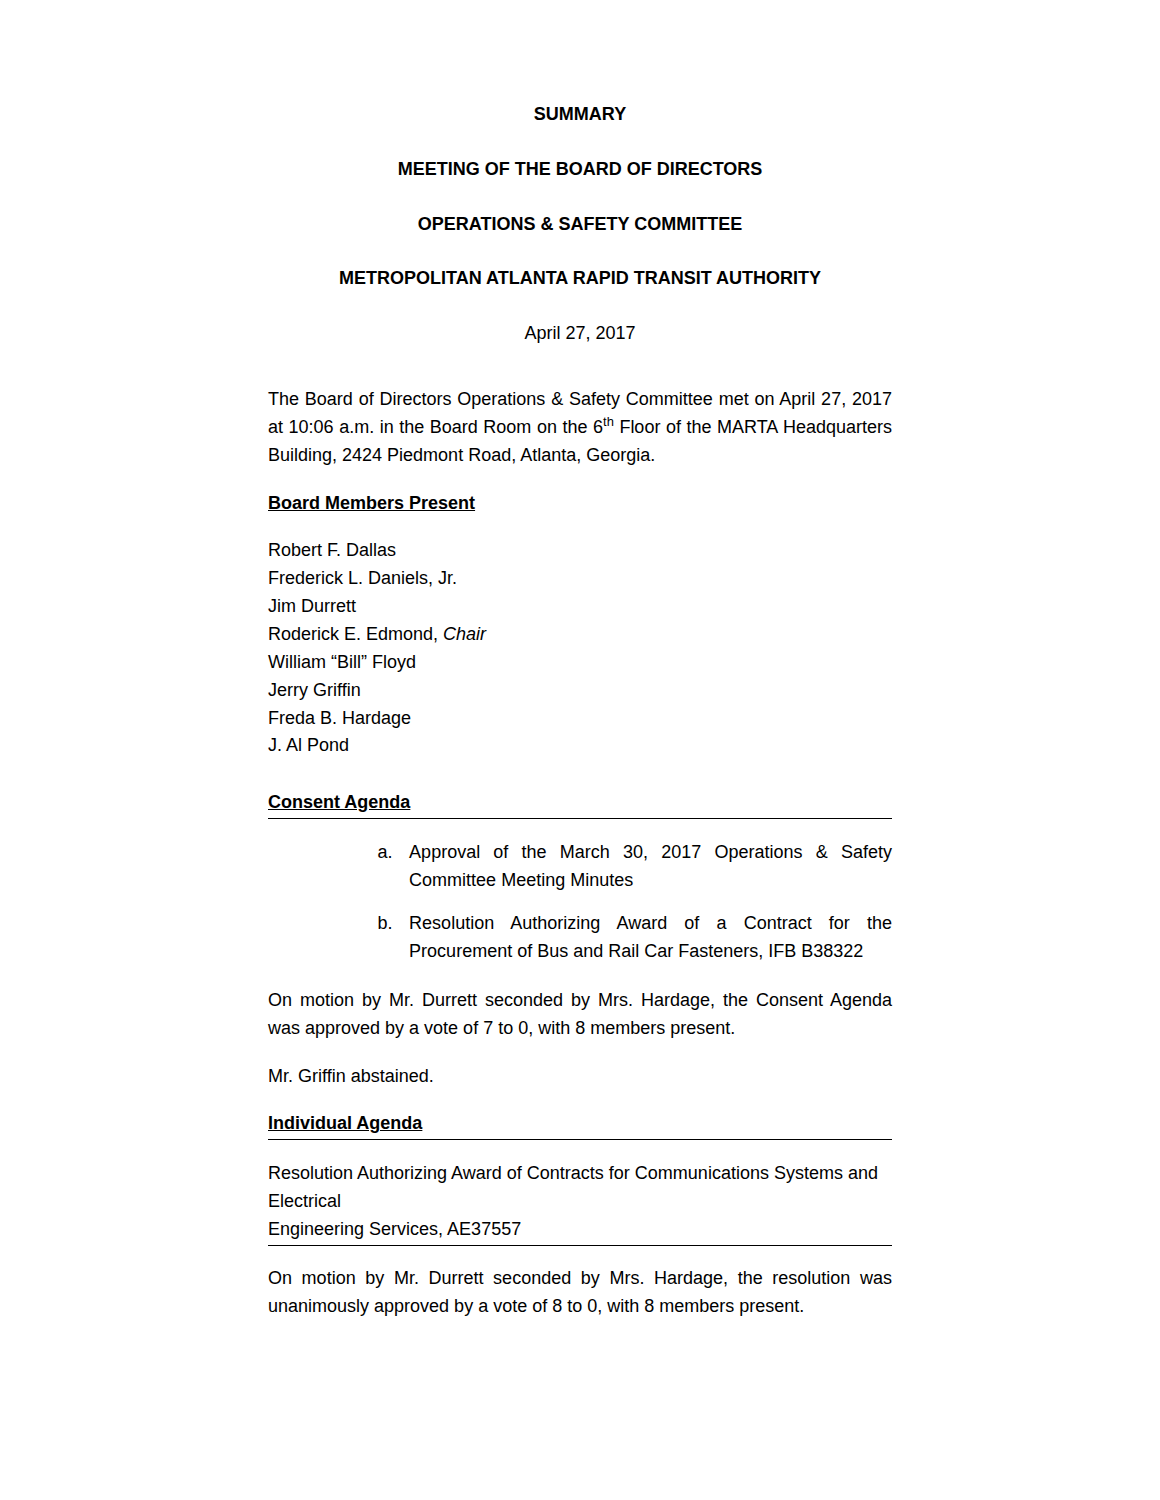SUMMARY
MEETING OF THE BOARD OF DIRECTORS
OPERATIONS & SAFETY COMMITTEE
METROPOLITAN ATLANTA RAPID TRANSIT AUTHORITY
April 27, 2017
The Board of Directors Operations & Safety Committee met on April 27, 2017 at 10:06 a.m. in the Board Room on the 6th Floor of the MARTA Headquarters Building, 2424 Piedmont Road, Atlanta, Georgia.
Board Members Present
Robert F. Dallas
Frederick L. Daniels, Jr.
Jim Durrett
Roderick E. Edmond, Chair
William “Bill” Floyd
Jerry Griffin
Freda B. Hardage
J. Al Pond
Consent Agenda
Approval of the March 30, 2017 Operations & Safety Committee Meeting Minutes
Resolution Authorizing Award of a Contract for the Procurement of Bus and Rail Car Fasteners, IFB B38322
On motion by Mr. Durrett seconded by Mrs. Hardage, the Consent Agenda was approved by a vote of 7 to 0, with 8 members present.
Mr. Griffin abstained.
Individual Agenda
Resolution Authorizing Award of Contracts for Communications Systems and Electrical Engineering Services, AE37557
On motion by Mr. Durrett seconded by Mrs. Hardage, the resolution was unanimously approved by a vote of 8 to 0, with 8 members present.